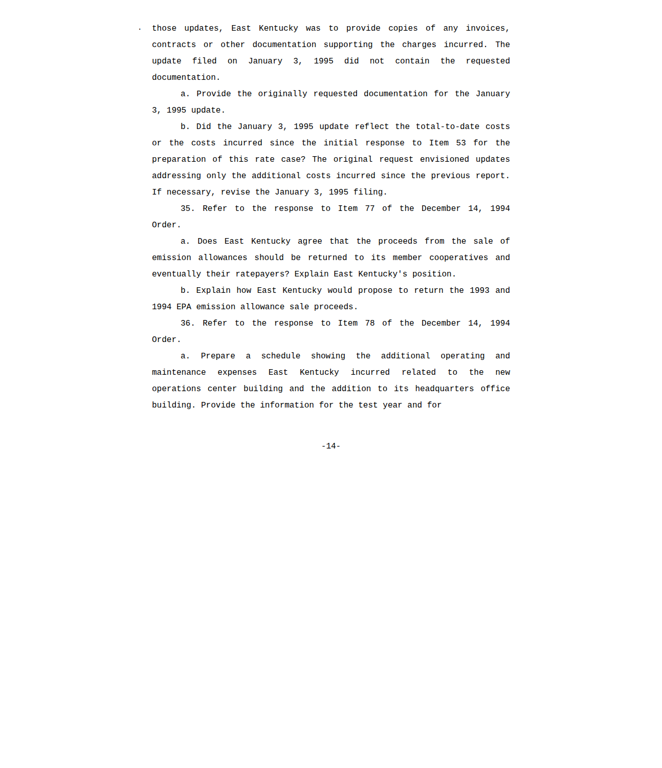.
those updates, East Kentucky was to provide copies of any invoices, contracts or other documentation supporting the charges incurred. The update filed on January 3, 1995 did not contain the requested documentation.
a. Provide the originally requested documentation for the January 3, 1995 update.
b. Did the January 3, 1995 update reflect the total-to-date costs or the costs incurred since the initial response to Item 53 for the preparation of this rate case? The original request envisioned updates addressing only the additional costs incurred since the previous report. If necessary, revise the January 3, 1995 filing.
35. Refer to the response to Item 77 of the December 14, 1994 Order.
a. Does East Kentucky agree that the proceeds from the sale of emission allowances should be returned to its member cooperatives and eventually their ratepayers? Explain East Kentucky's position.
b. Explain how East Kentucky would propose to return the 1993 and 1994 EPA emission allowance sale proceeds.
36. Refer to the response to Item 78 of the December 14, 1994 Order.
a. Prepare a schedule showing the additional operating and maintenance expenses East Kentucky incurred related to the new operations center building and the addition to its headquarters office building. Provide the information for the test year and for
-14-